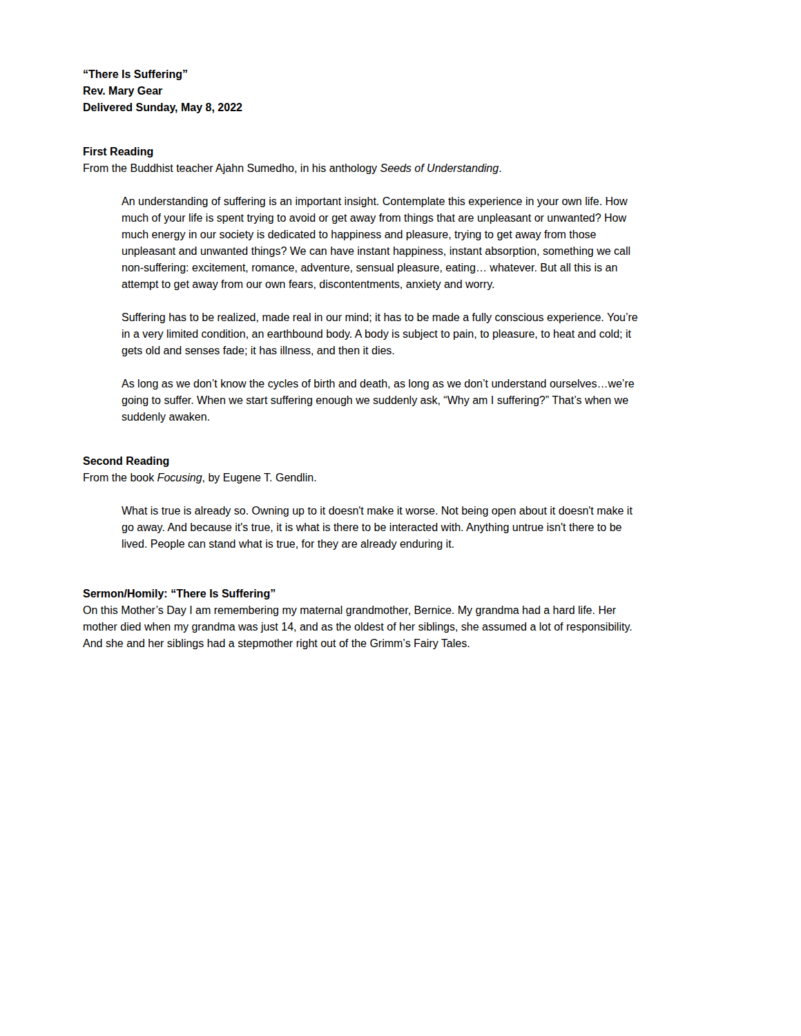“There Is Suffering”
Rev. Mary Gear
Delivered Sunday, May 8, 2022
First Reading
From the Buddhist teacher Ajahn Sumedho, in his anthology Seeds of Understanding.
An understanding of suffering is an important insight. Contemplate this experience in your own life. How much of your life is spent trying to avoid or get away from things that are unpleasant or unwanted? How much energy in our society is dedicated to happiness and pleasure, trying to get away from those unpleasant and unwanted things? We can have instant happiness, instant absorption, something we call non-suffering: excitement, romance, adventure, sensual pleasure, eating… whatever. But all this is an attempt to get away from our own fears, discontentments, anxiety and worry.
Suffering has to be realized, made real in our mind; it has to be made a fully conscious experience. You’re in a very limited condition, an earthbound body. A body is subject to pain, to pleasure, to heat and cold; it gets old and senses fade; it has illness, and then it dies.
As long as we don’t know the cycles of birth and death, as long as we don’t understand ourselves…we’re going to suffer. When we start suffering enough we suddenly ask, “Why am I suffering?” That’s when we suddenly awaken.
Second Reading
From the book Focusing, by Eugene T. Gendlin.
What is true is already so. Owning up to it doesn't make it worse. Not being open about it doesn't make it go away. And because it's true, it is what is there to be interacted with. Anything untrue isn't there to be lived. People can stand what is true, for they are already enduring it.
Sermon/Homily: “There Is Suffering”
On this Mother’s Day I am remembering my maternal grandmother, Bernice. My grandma had a hard life. Her mother died when my grandma was just 14, and as the oldest of her siblings, she assumed a lot of responsibility. And she and her siblings had a stepmother right out of the Grimm’s Fairy Tales.